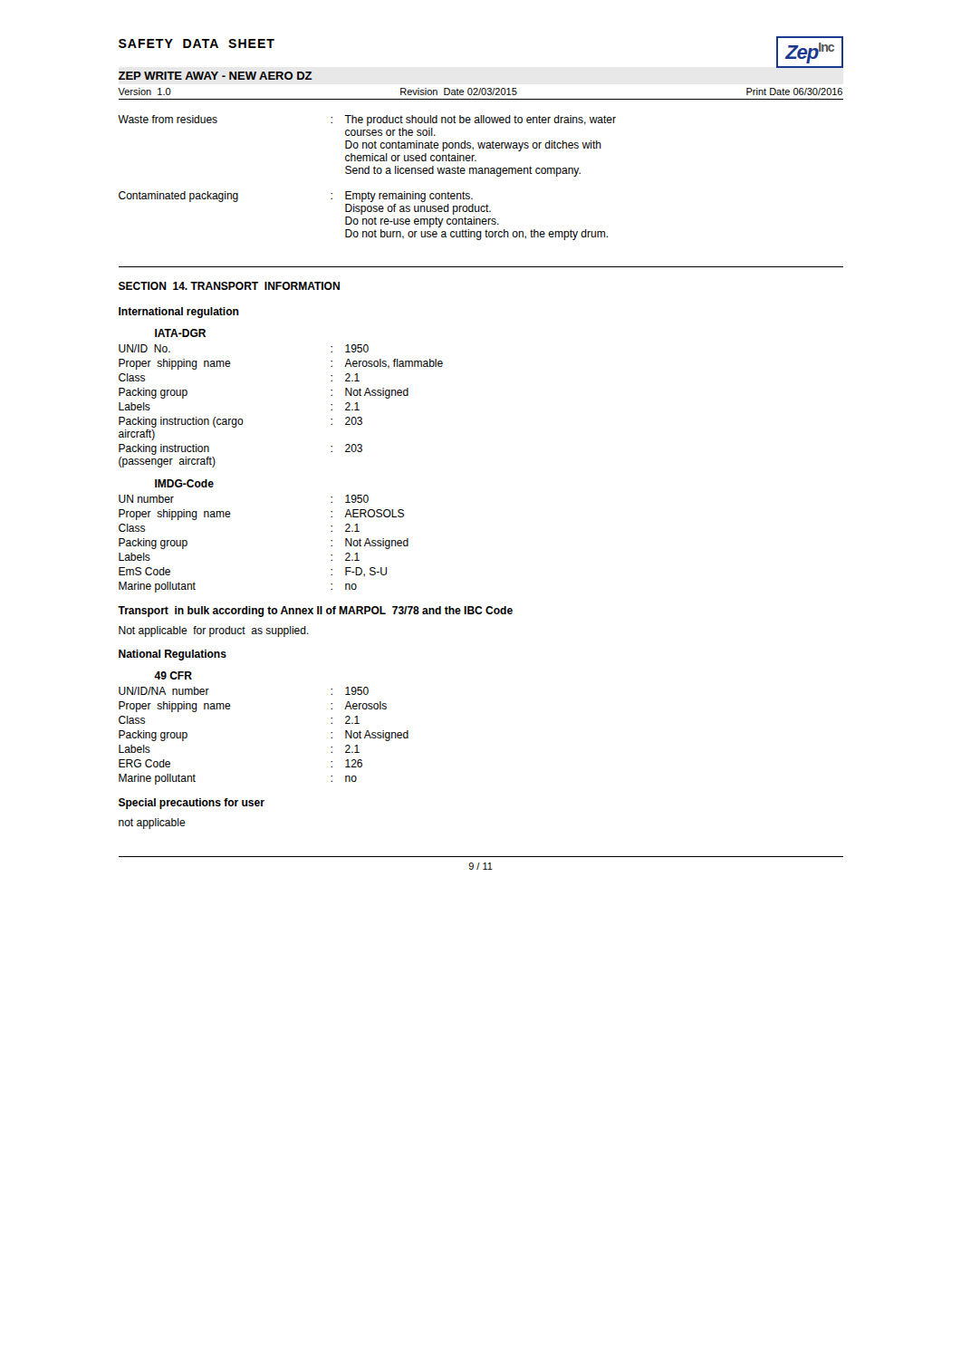ZepInc
SAFETY DATA SHEET
ZEP WRITE AWAY - NEW AERO DZ
Version 1.0 Revision Date 02/03/2015 Print Date 06/30/2016
| Waste from residues | : | The product should not be allowed to enter drains, water courses or the soil. Do not contaminate ponds, waterways or ditches with chemical or used container. Send to a licensed waste management company. |
| Contaminated packaging | : | Empty remaining contents. Dispose of as unused product. Do not re-use empty containers. Do not burn, or use a cutting torch on, the empty drum. |
SECTION 14. TRANSPORT INFORMATION
International regulation
IATA-DGR
| UN/ID No. | : | 1950 |
| Proper shipping name | : | Aerosols, flammable |
| Class | : | 2.1 |
| Packing group | : | Not Assigned |
| Labels | : | 2.1 |
| Packing instruction (cargo aircraft) | : | 203 |
| Packing instruction (passenger aircraft) | : | 203 |
IMDG-Code
| UN number | : | 1950 |
| Proper shipping name | : | AEROSOLS |
| Class | : | 2.1 |
| Packing group | : | Not Assigned |
| Labels | : | 2.1 |
| EmS Code | : | F-D, S-U |
| Marine pollutant | : | no |
Transport in bulk according to Annex II of MARPOL 73/78 and the IBC Code
Not applicable for product as supplied.
National Regulations
49 CFR
| UN/ID/NA number | : | 1950 |
| Proper shipping name | : | Aerosols |
| Class | : | 2.1 |
| Packing group | : | Not Assigned |
| Labels | : | 2.1 |
| ERG Code | : | 126 |
| Marine pollutant | : | no |
Special precautions for user
not applicable
9 / 11